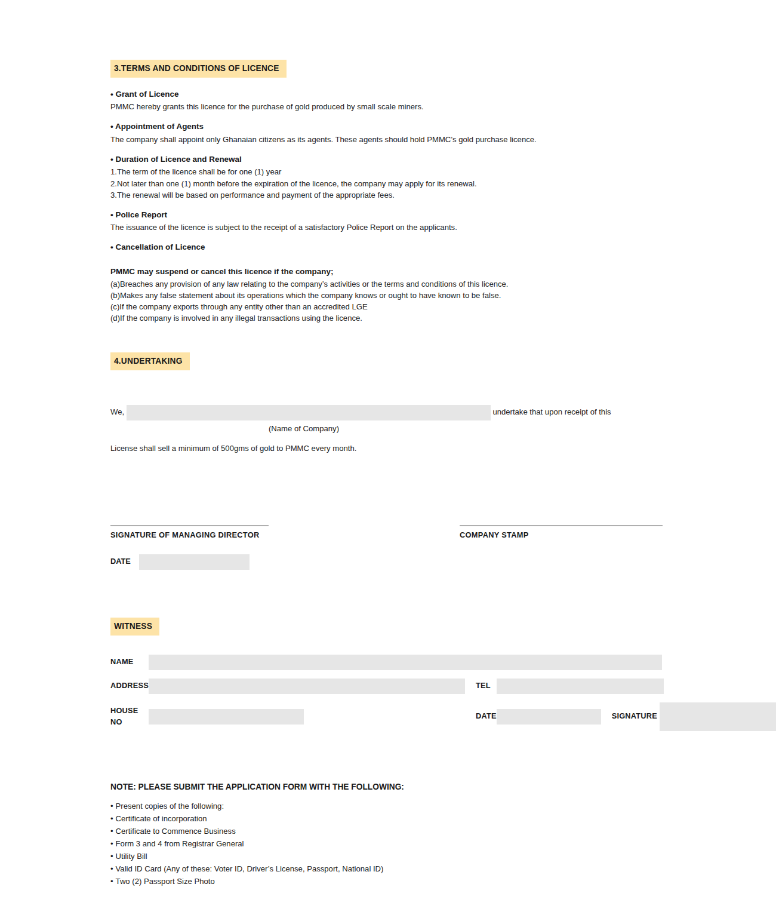3.TERMS AND CONDITIONS OF LICENCE
• Grant of Licence
PMMC hereby grants this licence for the purchase of gold produced by small scale miners.
• Appointment of Agents
The company shall appoint only Ghanaian citizens as its agents. These agents should hold PMMC’s gold purchase licence.
• Duration of Licence and Renewal
1.The term of the licence shall be for one (1) year
2.Not later than one (1) month before the expiration of the licence, the company may apply for its renewal.
3.The renewal will be based on performance and payment of the appropriate fees.
• Police Report
The issuance of the licence is subject to the receipt of a satisfactory Police Report on the applicants.
• Cancellation of Licence
PMMC may suspend or cancel this licence if the company;
(a)Breaches any provision of any law relating to the company’s activities or the terms and conditions of this licence.
(b)Makes any false statement about its operations which the company knows or ought to have known to be false.
(c)If the company exports through any entity other than an accredited LGE
(d)If the company is involved in any illegal transactions using the licence.
4.UNDERTAKING
We, undertake that upon receipt of this
(Name of Company)
License shall sell a minimum of 500gms of gold to PMMC every month.
SIGNATURE OF MANAGING DIRECTOR
DATE
COMPANY STAMP
WITNESS
| NAME | |
| ADDRESS | | TEL | |
| HOUSE NO | | DATE | | SIGNATURE |
NOTE: PLEASE SUBMIT THE APPLICATION FORM WITH THE FOLLOWING:
Present copies of the following:
Certificate of incorporation
Certificate to Commence Business
Form 3 and 4 from Registrar General
Utility Bill
Valid ID Card (Any of these: Voter ID, Driver’s License, Passport, National ID)
Two (2) Passport Size Photo